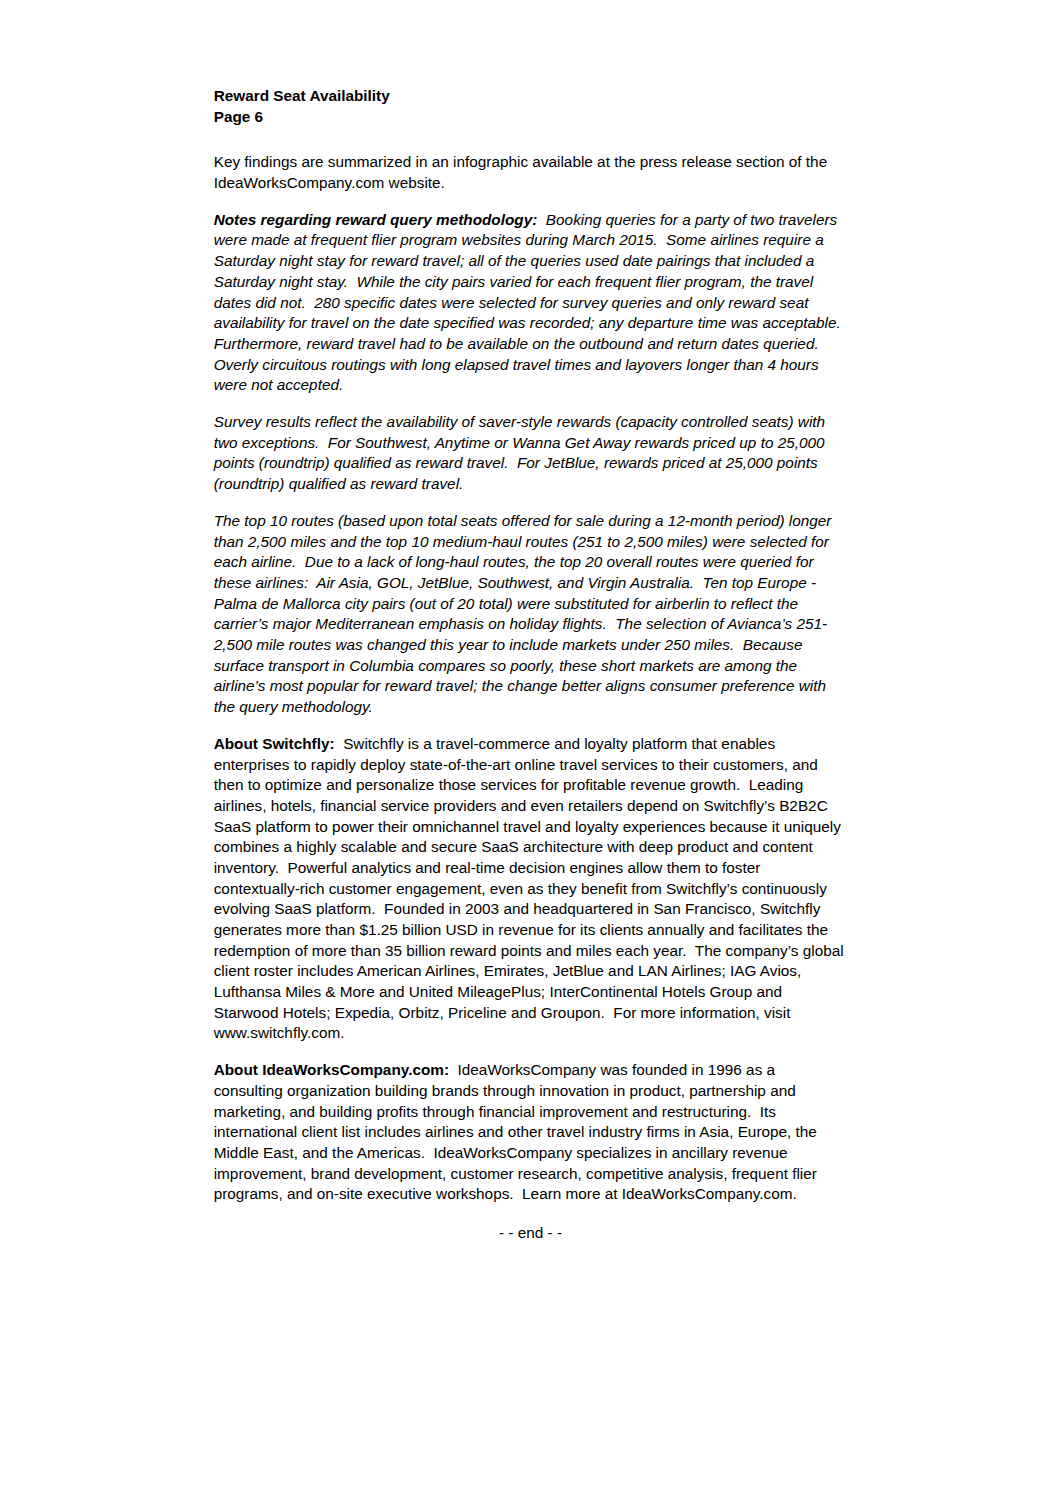Reward Seat Availability
Page 6
Key findings are summarized in an infographic available at the press release section of the IdeaWorksCompany.com website.
Notes regarding reward query methodology: Booking queries for a party of two travelers were made at frequent flier program websites during March 2015. Some airlines require a Saturday night stay for reward travel; all of the queries used date pairings that included a Saturday night stay. While the city pairs varied for each frequent flier program, the travel dates did not. 280 specific dates were selected for survey queries and only reward seat availability for travel on the date specified was recorded; any departure time was acceptable. Furthermore, reward travel had to be available on the outbound and return dates queried. Overly circuitous routings with long elapsed travel times and layovers longer than 4 hours were not accepted.
Survey results reflect the availability of saver-style rewards (capacity controlled seats) with two exceptions. For Southwest, Anytime or Wanna Get Away rewards priced up to 25,000 points (roundtrip) qualified as reward travel. For JetBlue, rewards priced at 25,000 points (roundtrip) qualified as reward travel.
The top 10 routes (based upon total seats offered for sale during a 12-month period) longer than 2,500 miles and the top 10 medium-haul routes (251 to 2,500 miles) were selected for each airline. Due to a lack of long-haul routes, the top 20 overall routes were queried for these airlines: Air Asia, GOL, JetBlue, Southwest, and Virgin Australia. Ten top Europe - Palma de Mallorca city pairs (out of 20 total) were substituted for airberlin to reflect the carrier’s major Mediterranean emphasis on holiday flights. The selection of Avianca’s 251-2,500 mile routes was changed this year to include markets under 250 miles. Because surface transport in Columbia compares so poorly, these short markets are among the airline’s most popular for reward travel; the change better aligns consumer preference with the query methodology.
About Switchfly: Switchfly is a travel-commerce and loyalty platform that enables enterprises to rapidly deploy state-of-the-art online travel services to their customers, and then to optimize and personalize those services for profitable revenue growth. Leading airlines, hotels, financial service providers and even retailers depend on Switchfly’s B2B2C SaaS platform to power their omnichannel travel and loyalty experiences because it uniquely combines a highly scalable and secure SaaS architecture with deep product and content inventory. Powerful analytics and real-time decision engines allow them to foster contextually-rich customer engagement, even as they benefit from Switchfly’s continuously evolving SaaS platform. Founded in 2003 and headquartered in San Francisco, Switchfly generates more than $1.25 billion USD in revenue for its clients annually and facilitates the redemption of more than 35 billion reward points and miles each year. The company’s global client roster includes American Airlines, Emirates, JetBlue and LAN Airlines; IAG Avios, Lufthansa Miles & More and United MileagePlus; InterContinental Hotels Group and Starwood Hotels; Expedia, Orbitz, Priceline and Groupon. For more information, visit www.switchfly.com.
About IdeaWorksCompany.com: IdeaWorksCompany was founded in 1996 as a consulting organization building brands through innovation in product, partnership and marketing, and building profits through financial improvement and restructuring. Its international client list includes airlines and other travel industry firms in Asia, Europe, the Middle East, and the Americas. IdeaWorksCompany specializes in ancillary revenue improvement, brand development, customer research, competitive analysis, frequent flier programs, and on-site executive workshops. Learn more at IdeaWorksCompany.com.
- - end - -